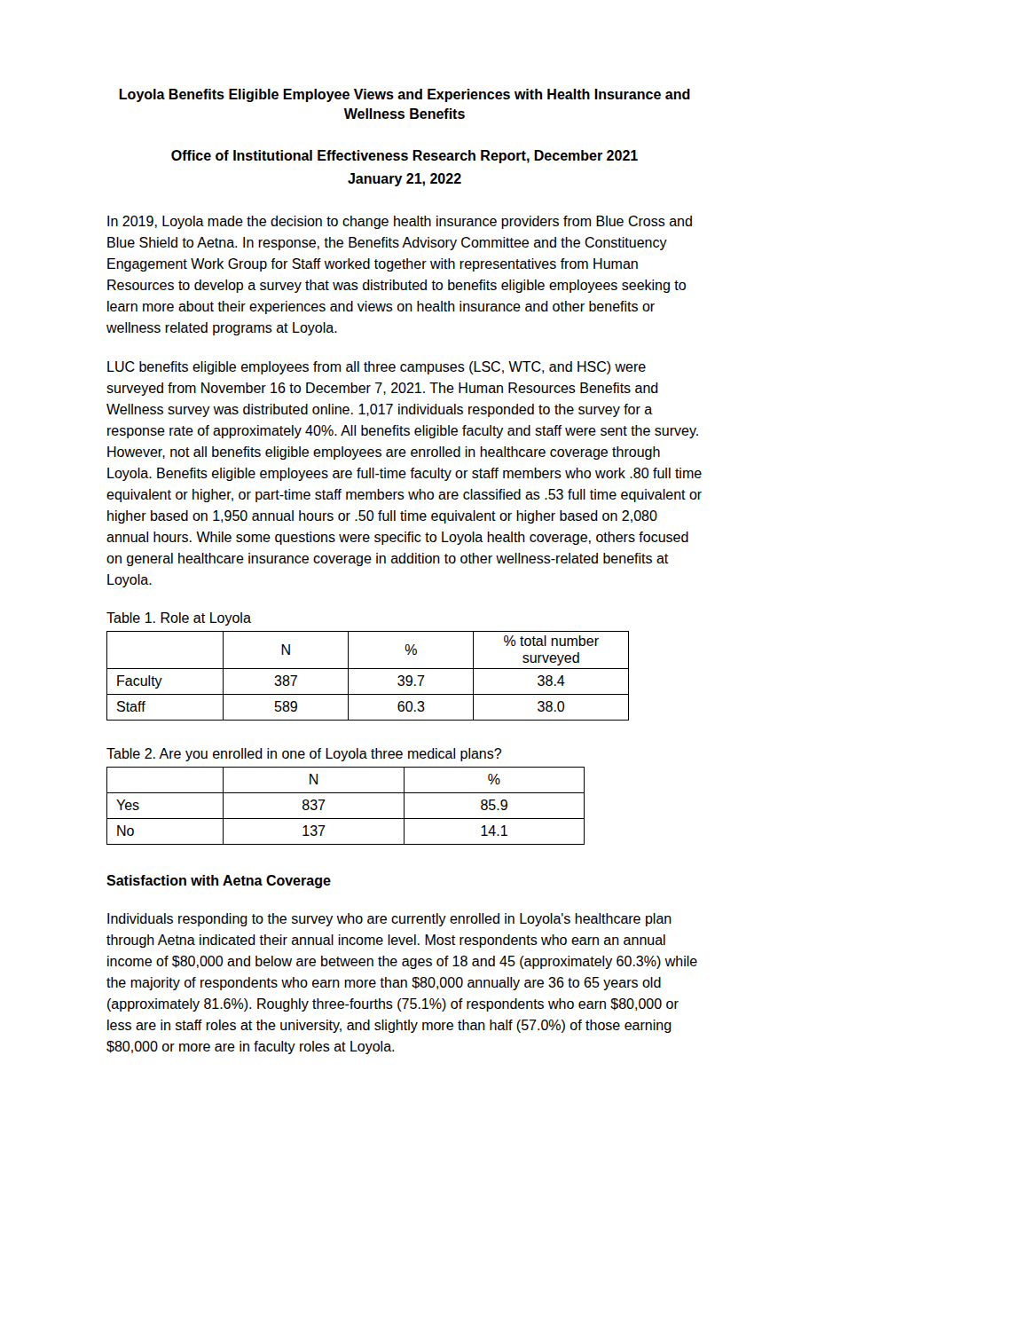Loyola Benefits Eligible Employee Views and Experiences with Health Insurance and Wellness Benefits
Office of Institutional Effectiveness Research Report, December 2021
January 21, 2022
In 2019, Loyola made the decision to change health insurance providers from Blue Cross and Blue Shield to Aetna. In response, the Benefits Advisory Committee and the Constituency Engagement Work Group for Staff worked together with representatives from Human Resources to develop a survey that was distributed to benefits eligible employees seeking to learn more about their experiences and views on health insurance and other benefits or wellness related programs at Loyola.
LUC benefits eligible employees from all three campuses (LSC, WTC, and HSC) were surveyed from November 16 to December 7, 2021. The Human Resources Benefits and Wellness survey was distributed online. 1,017 individuals responded to the survey for a response rate of approximately 40%. All benefits eligible faculty and staff were sent the survey. However, not all benefits eligible employees are enrolled in healthcare coverage through Loyola. Benefits eligible employees are full-time faculty or staff members who work .80 full time equivalent or higher, or part-time staff members who are classified as .53 full time equivalent or higher based on 1,950 annual hours or .50 full time equivalent or higher based on 2,080 annual hours. While some questions were specific to Loyola health coverage, others focused on general healthcare insurance coverage in addition to other wellness-related benefits at Loyola.
Table 1. Role at Loyola
| | N | % | % total number surveyed |
| Faculty | 387 | 39.7 | 38.4 |
| Staff | 589 | 60.3 | 38.0 |
Table 2. Are you enrolled in one of Loyola three medical plans?
| | N | % |
| Yes | 837 | 85.9 |
| No | 137 | 14.1 |
Satisfaction with Aetna Coverage
Individuals responding to the survey who are currently enrolled in Loyola's healthcare plan through Aetna indicated their annual income level. Most respondents who earn an annual income of $80,000 and below are between the ages of 18 and 45 (approximately 60.3%) while the majority of respondents who earn more than $80,000 annually are 36 to 65 years old (approximately 81.6%). Roughly three-fourths (75.1%) of respondents who earn $80,000 or less are in staff roles at the university, and slightly more than half (57.0%) of those earning $80,000 or more are in faculty roles at Loyola.